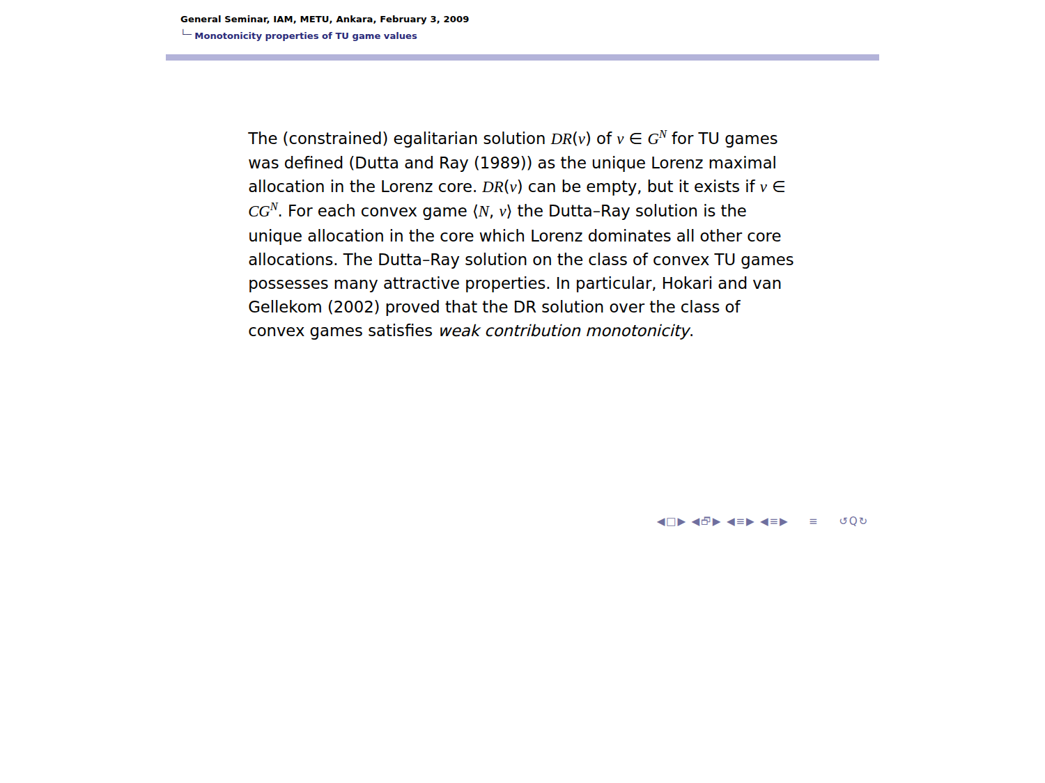General Seminar, IAM, METU, Ankara, February 3, 2009
└─ Monotonicity properties of TU game values
The (constrained) egalitarian solution DR(v) of v ∈ GN for TU games was defined (Dutta and Ray (1989)) as the unique Lorenz maximal allocation in the Lorenz core. DR(v) can be empty, but it exists if v ∈ CGN. For each convex game ⟨N, v⟩ the Dutta–Ray solution is the unique allocation in the core which Lorenz dominates all other core allocations. The Dutta–Ray solution on the class of convex TU games possesses many attractive properties. In particular, Hokari and van Gellekom (2002) proved that the DR solution over the class of convex games satisfies weak contribution monotonicity.
◀□▶ ◀🗗▶ ◀≡▶ ◀≡▶ ≡ ↺Q↻